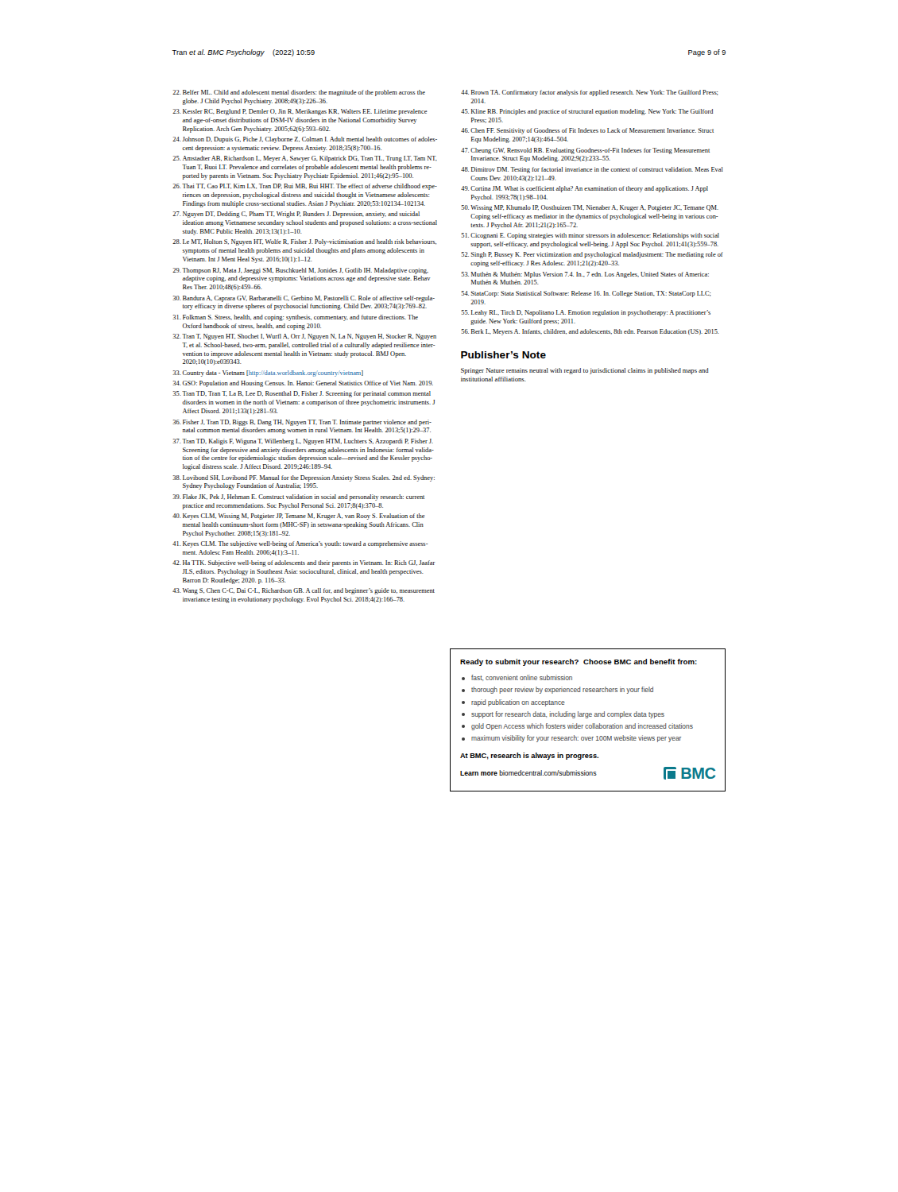Tran et al. BMC Psychology (2022) 10:59
Page 9 of 9
22 Belfer ML. Child and adolescent mental disorders: the magnitude of the problem across the globe. J Child Psychol Psychiatry. 2008;49(3):226–36.
23 Kessler RC, Berglund P, Demler O, Jin R, Merikangas KR, Walters EE. Lifetime prevalence and age-of-onset distributions of DSM-IV disorders in the National Comorbidity Survey Replication. Arch Gen Psychiatry. 2005;62(6):593–602.
24 Johnson D, Dupuis G, Piche J, Clayborne Z, Colman I. Adult mental health outcomes of adolescent depression: a systematic review. Depress Anxiety. 2018;35(8):700–16.
25 Amstadter AB, Richardson L, Meyer A, Sawyer G, Kilpatrick DG, Tran TL, Trung LT, Tam NT, Tuan T, Buoi LT. Prevalence and correlates of probable adolescent mental health problems reported by parents in Vietnam. Soc Psychiatry Psychiatr Epidemiol. 2011;46(2):95–100.
26 Thai TT, Cao PLT, Kim LX, Tran DP, Bui MB, Bui HHT. The effect of adverse childhood experiences on depression, psychological distress and suicidal thought in Vietnamese adolescents: Findings from multiple cross-sectional studies. Asian J Psychiatr. 2020;53:102134–102134.
27 Nguyen DT, Dedding C, Pham TT, Wright P, Bunders J. Depression, anxiety, and suicidal ideation among Vietnamese secondary school students and proposed solutions: a cross-sectional study. BMC Public Health. 2013;13(1):1–10.
28 Le MT, Holton S, Nguyen HT, Wolfe R, Fisher J. Poly-victimisation and health risk behaviours, symptoms of mental health problems and suicidal thoughts and plans among adolescents in Vietnam. Int J Ment Heal Syst. 2016;10(1):1–12.
29 Thompson RJ, Mata J, Jaeggi SM, Buschkuehl M, Jonides J, Gotlib IH. Maladaptive coping, adaptive coping, and depressive symptoms: Variations across age and depressive state. Behav Res Ther. 2010;48(6):459–66.
30 Bandura A, Caprara GV, Barbaranelli C, Gerbino M, Pastorelli C. Role of affective self-regulatory efficacy in diverse spheres of psychosocial functioning. Child Dev. 2003;74(3):769–82.
31 Folkman S. Stress, health, and coping: synthesis, commentary, and future directions. The Oxford handbook of stress, health, and coping 2010.
32 Tran T, Nguyen HT, Shochet I, Wurfl A, Orr J, Nguyen N, La N, Nguyen H, Stocker R, Nguyen T, et al. School-based, two-arm, parallel, controlled trial of a culturally adapted resilience intervention to improve adolescent mental health in Vietnam: study protocol. BMJ Open. 2020;10(10):e039343.
33 Country data - Vietnam [http://data.worldbank.org/country/vietnam]
34 GSO: Population and Housing Census. In. Hanoi: General Statistics Office of Viet Nam. 2019.
35 Tran TD, Tran T, La B, Lee D, Rosenthal D, Fisher J. Screening for perinatal common mental disorders in women in the north of Vietnam: a comparison of three psychometric instruments. J Affect Disord. 2011;133(1):281–93.
36 Fisher J, Tran TD, Biggs B, Dang TH, Nguyen TT, Tran T. Intimate partner violence and perinatal common mental disorders among women in rural Vietnam. Int Health. 2013;5(1):29–37.
37 Tran TD, Kaligis F, Wiguna T, Willenberg L, Nguyen HTM, Luchters S, Azzopardi P, Fisher J. Screening for depressive and anxiety disorders among adolescents in Indonesia: formal validation of the centre for epidemiologic studies depression scale—revised and the Kessler psychological distress scale. J Affect Disord. 2019;246:189–94.
38 Lovibond SH, Lovibond PF. Manual for the Depression Anxiety Stress Scales. 2nd ed. Sydney: Sydney Psychology Foundation of Australia; 1995.
39 Flake JK, Pek J, Hehman E. Construct validation in social and personality research: current practice and recommendations. Soc Psychol Personal Sci. 2017;8(4):370–8.
40 Keyes CLM, Wissing M, Potgieter JP, Temane M, Kruger A, van Rooy S. Evaluation of the mental health continuum-short form (MHC-SF) in setswana-speaking South Africans. Clin Psychol Psychother. 2008;15(3):181–92.
41 Keyes CLM. The subjective well-being of America’s youth: toward a comprehensive assessment. Adolesc Fam Health. 2006;4(1):3–11.
42 Ha TTK. Subjective well-being of adolescents and their parents in Vietnam. In: Rich GJ, Jaafar JLS, editors. Psychology in Southeast Asia: sociocultural, clinical, and health perspectives. Barron D: Routledge; 2020. p. 116–33.
43 Wang S, Chen C-C, Dai C-L, Richardson GB. A call for, and beginner’s guide to, measurement invariance testing in evolutionary psychology. Evol Psychol Sci. 2018;4(2):166–78.
44 Brown TA. Confirmatory factor analysis for applied research. New York: The Guilford Press; 2014.
45 Kline RB. Principles and practice of structural equation modeling. New York: The Guilford Press; 2015.
46 Chen FF. Sensitivity of Goodness of Fit Indexes to Lack of Measurement Invariance. Struct Equ Modeling. 2007;14(3):464–504.
47 Cheung GW, Rensvold RB. Evaluating Goodness-of-Fit Indexes for Testing Measurement Invariance. Struct Equ Modeling. 2002;9(2):233–55.
48 Dimitrov DM. Testing for factorial invariance in the context of construct validation. Meas Eval Couns Dev. 2010;43(2):121–49.
49 Cortina JM. What is coefficient alpha? An examination of theory and applications. J Appl Psychol. 1993;78(1):98–104.
50 Wissing MP, Khumalo IP, Oosthuizen TM, Nienaber A, Kruger A, Potgieter JC, Temane QM. Coping self-efficacy as mediator in the dynamics of psychological well-being in various contexts. J Psychol Afr. 2011;21(2):165–72.
51 Cicognani E. Coping strategies with minor stressors in adolescence: Relationships with social support, self-efficacy, and psychological well-being. J Appl Soc Psychol. 2011;41(3):559–78.
52 Singh P, Bussey K. Peer victimization and psychological maladjustment: The mediating role of coping self-efficacy. J Res Adolesc. 2011;21(2):420–33.
53 Muthén & Muthén: Mplus Version 7.4. In., 7 edn. Los Angeles, United States of America: Muthén & Muthén. 2015.
54 StataCorp: Stata Statistical Software: Release 16. In. College Station, TX: StataCorp LLC; 2019.
55 Leahy RL, Tirch D, Napolitano LA. Emotion regulation in psychotherapy: A practitioner’s guide. New York: Guilford press; 2011.
56 Berk L, Meyers A. Infants, children, and adolescents, 8th edn. Pearson Education (US). 2015.
Publisher’s Note
Springer Nature remains neutral with regard to jurisdictional claims in published maps and institutional affiliations.
Ready to submit your research? Choose BMC and benefit from:
fast, convenient online submission
thorough peer review by experienced researchers in your field
rapid publication on acceptance
support for research data, including large and complex data types
gold Open Access which fosters wider collaboration and increased citations
maximum visibility for your research: over 100M website views per year
At BMC, research is always in progress.
Learn more biomedcentral.com/submissions
BMC